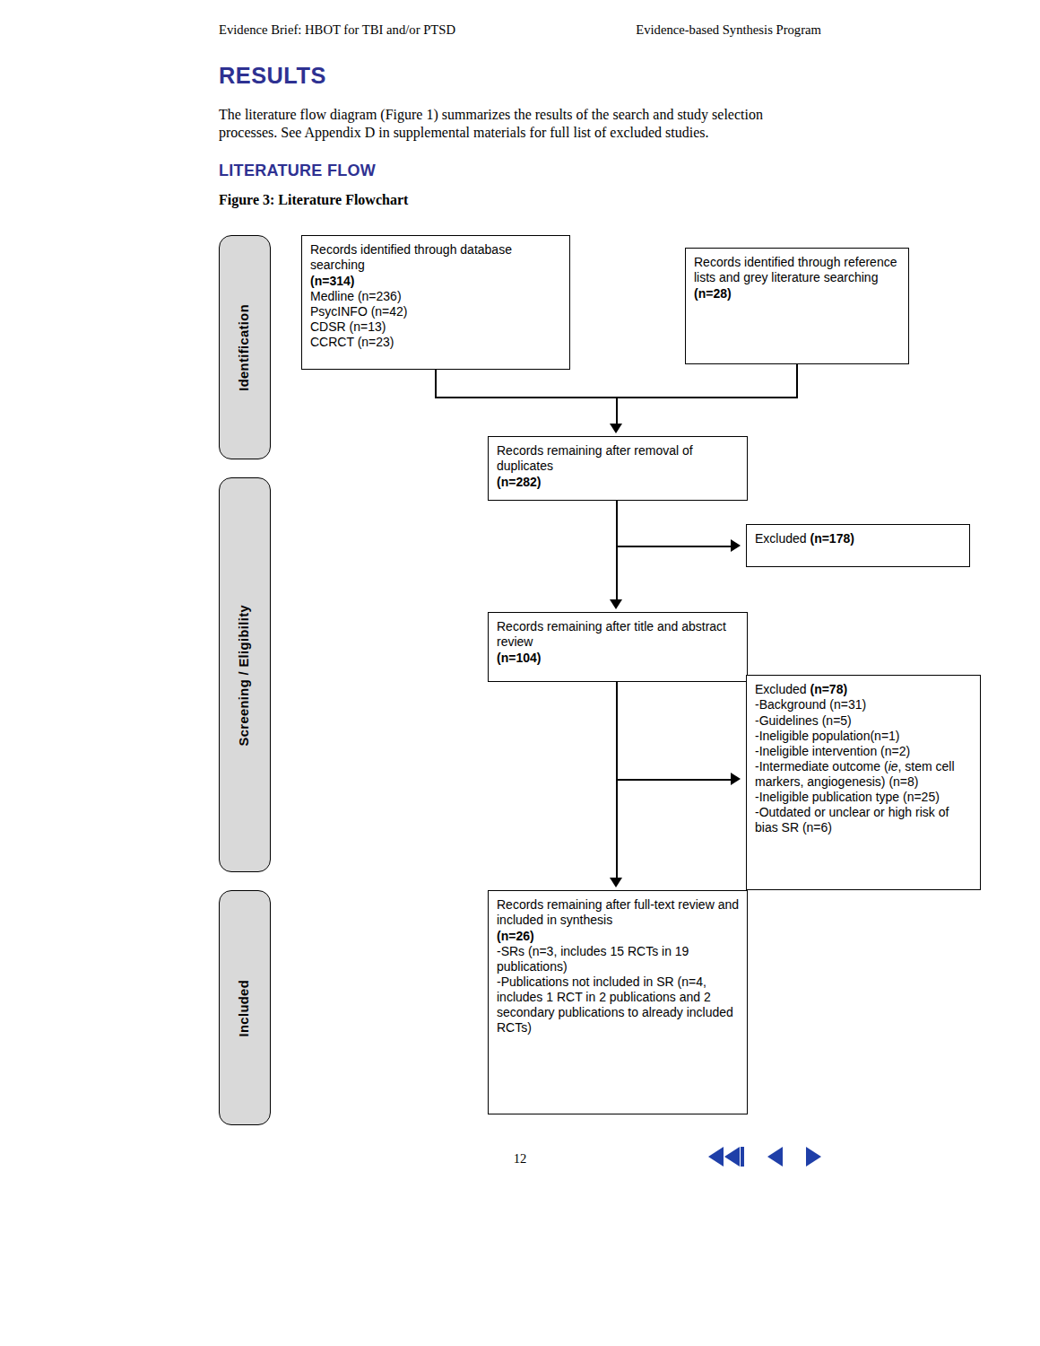Evidence Brief: HBOT for TBI and/or PTSD
Evidence-based Synthesis Program
RESULTS
The literature flow diagram (Figure 1) summarizes the results of the search and study selection processes. See Appendix D in supplemental materials for full list of excluded studies.
LITERATURE FLOW
Figure 3: Literature Flowchart
Identification
Screening / Eligibility
Included
Records identified through database searching
(n=314)
Medline (n=236)
PsycINFO (n=42)
CDSR (n=13)
CCRCT (n=23)
Records identified through reference lists and grey literature searching
(n=28)
Records remaining after removal of duplicates
(n=282)
Excluded (n=178)
Records remaining after title and abstract review
(n=104)
Excluded (n=78)
-Background (n=31)
-Guidelines (n=5)
-Ineligible population(n=1)
-Ineligible intervention (n=2)
-Intermediate outcome (ie, stem cell markers, angiogenesis) (n=8)
-Ineligible publication type (n=25)
-Outdated or unclear or high risk of bias SR (n=6)
Records remaining after full-text review and included in synthesis
(n=26)
-SRs (n=3, includes 15 RCTs in 19 publications)
-Publications not included in SR (n=4, includes 1 RCT in 2 publications and 2 secondary publications to already included RCTs)
12